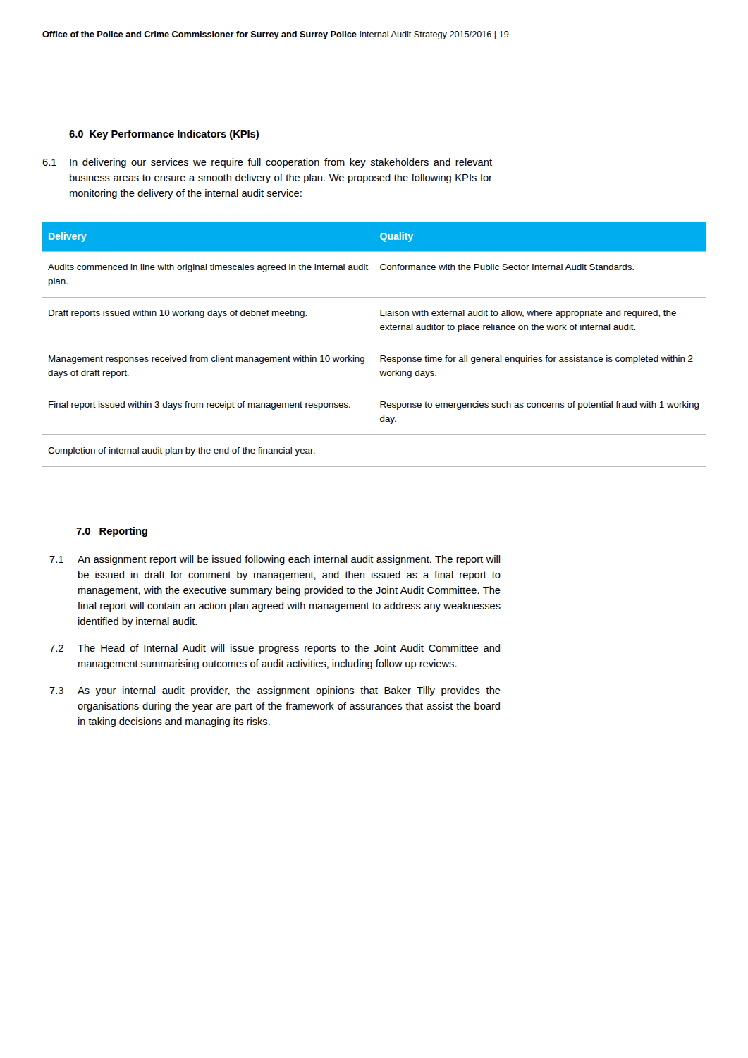Office of the Police and Crime Commissioner for Surrey and Surrey Police Internal Audit Strategy 2015/2016 | 19
6.0 Key Performance Indicators (KPIs)
6.1
In delivering our services we require full cooperation from key stakeholders and relevant business areas to ensure a smooth delivery of the plan. We proposed the following KPIs for monitoring the delivery of the internal audit service:
| Delivery | Quality |
| --- | --- |
| Audits commenced in line with original timescales agreed in the internal audit plan. | Conformance with the Public Sector Internal Audit Standards. |
| Draft reports issued within 10 working days of debrief meeting. | Liaison with external audit to allow, where appropriate and required, the external auditor to place reliance on the work of internal audit. |
| Management responses received from client management within 10 working days of draft report. | Response time for all general enquiries for assistance is completed within 2 working days. |
| Final report issued within 3 days from receipt of management responses. | Response to emergencies such as concerns of potential fraud with 1 working day. |
| Completion of internal audit plan by the end of the financial year. | |
7.0 Reporting
7.1
An assignment report will be issued following each internal audit assignment. The report will be issued in draft for comment by management, and then issued as a final report to management, with the executive summary being provided to the Joint Audit Committee. The final report will contain an action plan agreed with management to address any weaknesses identified by internal audit.
7.2
The Head of Internal Audit will issue progress reports to the Joint Audit Committee and management summarising outcomes of audit activities, including follow up reviews.
7.3
As your internal audit provider, the assignment opinions that Baker Tilly provides the organisations during the year are part of the framework of assurances that assist the board in taking decisions and managing its risks.